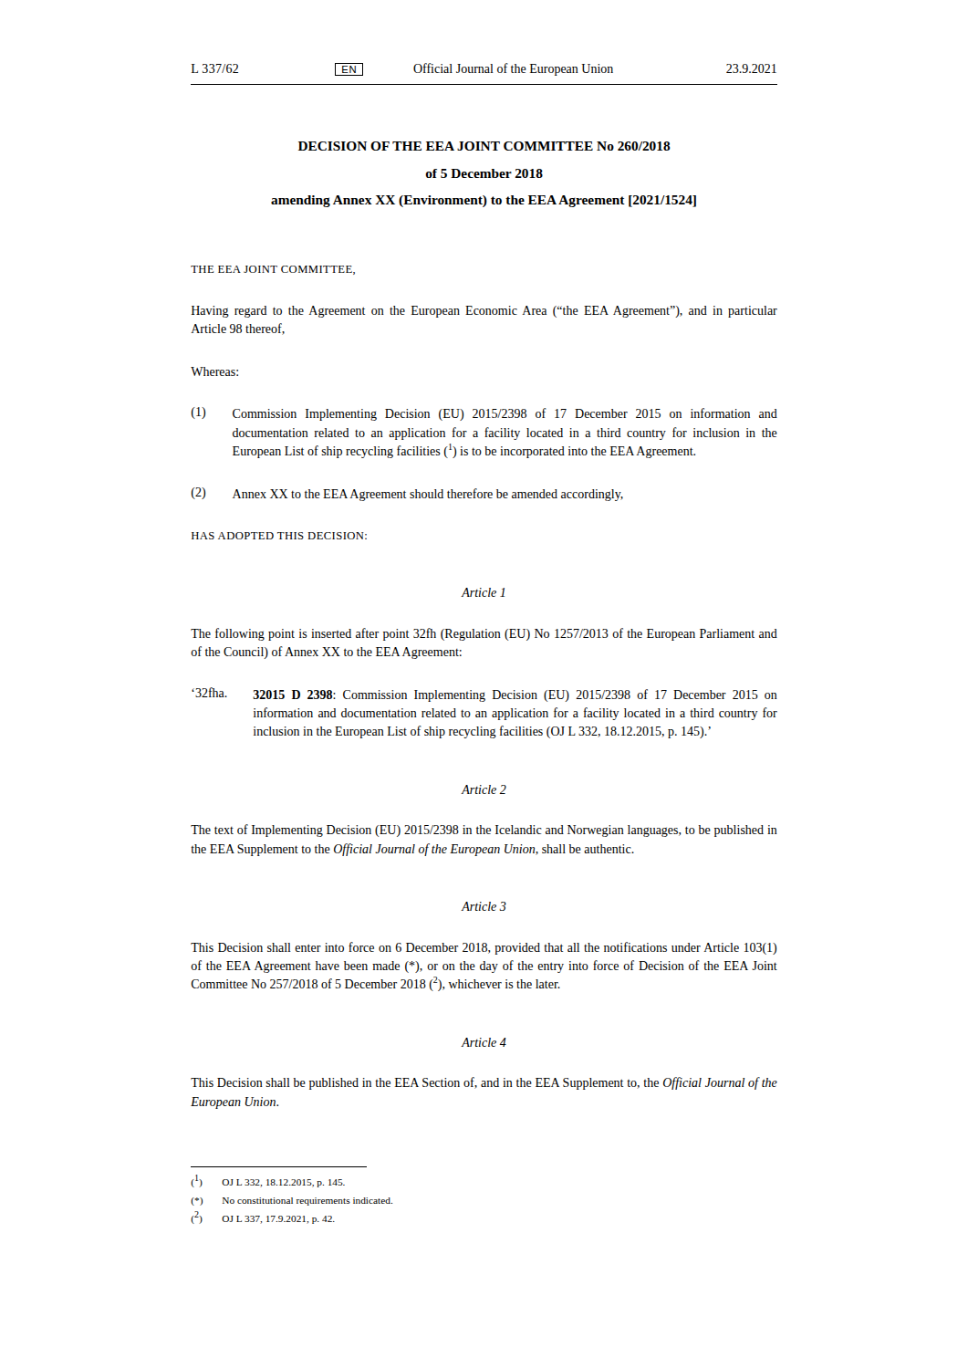L 337/62
EN
Official Journal of the European Union
23.9.2021
DECISION OF THE EEA JOINT COMMITTEE No 260/2018
of 5 December 2018
amending Annex XX (Environment) to the EEA Agreement [2021/1524]
THE EEA JOINT COMMITTEE,
Having regard to the Agreement on the European Economic Area (“the EEA Agreement”), and in particular Article 98 thereof,
Whereas:
(1)
Commission Implementing Decision (EU) 2015/2398 of 17 December 2015 on information and documentation related to an application for a facility located in a third country for inclusion in the European List of ship recycling facilities (1) is to be incorporated into the EEA Agreement.
(2)
Annex XX to the EEA Agreement should therefore be amended accordingly,
HAS ADOPTED THIS DECISION:
Article 1
The following point is inserted after point 32fh (Regulation (EU) No 1257/2013 of the European Parliament and of the Council) of Annex XX to the EEA Agreement:
‘32fha.
32015 D 2398: Commission Implementing Decision (EU) 2015/2398 of 17 December 2015 on information and documentation related to an application for a facility located in a third country for inclusion in the European List of ship recycling facilities (OJ L 332, 18.12.2015, p. 145).’
Article 2
The text of Implementing Decision (EU) 2015/2398 in the Icelandic and Norwegian languages, to be published in the EEA Supplement to the Official Journal of the European Union, shall be authentic.
Article 3
This Decision shall enter into force on 6 December 2018, provided that all the notifications under Article 103(1) of the EEA Agreement have been made (*), or on the day of the entry into force of Decision of the EEA Joint Committee No 257/2018 of 5 December 2018 (2), whichever is the later.
Article 4
This Decision shall be published in the EEA Section of, and in the EEA Supplement to, the Official Journal of the European Union.
(1)
OJ L 332, 18.12.2015, p. 145.
(*)
No constitutional requirements indicated.
(2)
OJ L 337, 17.9.2021, p. 42.